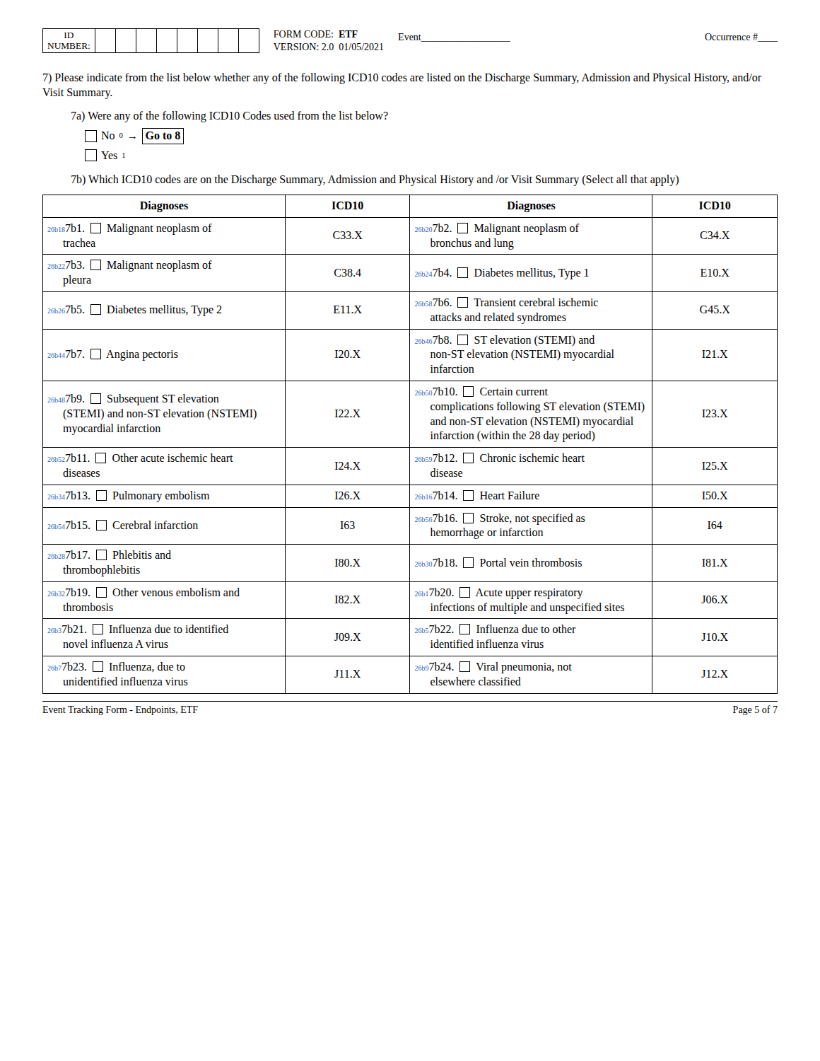ID
NUMBER:
FORM CODE: ETF
VERSION: 2.0 01/05/2021
Event__________________ Occurrence #____
7) Please indicate from the list below whether any of the following ICD10 codes are listed on the Discharge Summary, Admission and Physical History, and/or Visit Summary.
7a) Were any of the following ICD10 Codes used from the list below?
No0 → Go to 8
Yes1
7b) Which ICD10 codes are on the Discharge Summary, Admission and Physical History and /or Visit Summary (Select all that apply)
| Diagnoses | ICD10 | Diagnoses | ICD10 |
| --- | --- | --- | --- |
| 26b18 7b1. Malignant neoplasm of trachea | C33.X | 26b20 7b2. Malignant neoplasm of bronchus and lung | C34.X |
| 26b22 7b3. Malignant neoplasm of pleura | C38.4 | 26b24 7b4. Diabetes mellitus, Type 1 | E10.X |
| 26b26 7b5. Diabetes mellitus, Type 2 | E11.X | 26b58 7b6. Transient cerebral ischemic attacks and related syndromes | G45.X |
| 26b44 7b7. Angina pectoris | I20.X | 26b46 7b8. ST elevation (STEMI) and non-ST elevation (NSTEMI) myocardial infarction | I21.X |
| 26b48 7b9. Subsequent ST elevation (STEMI) and non-ST elevation (NSTEMI) myocardial infarction | I22.X | 26b50 7b10. Certain current complications following ST elevation (STEMI) and non-ST elevation (NSTEMI) myocardial infarction (within the 28 day period) | I23.X |
| 26b52 7b11. Other acute ischemic heart diseases | I24.X | 26b59 7b12. Chronic ischemic heart disease | I25.X |
| 26b34 7b13. Pulmonary embolism | I26.X | 26b16 7b14. Heart Failure | I50.X |
| 26b54 7b15. Cerebral infarction | I63 | 26b56 7b16. Stroke, not specified as hemorrhage or infarction | I64 |
| 26b28 7b17. Phlebitis and thrombophlebitis | I80.X | 26b30 7b18. Portal vein thrombosis | I81.X |
| 26b32 7b19. Other venous embolism and thrombosis | I82.X | 26b1 7b20. Acute upper respiratory infections of multiple and unspecified sites | J06.X |
| 26b3 7b21. Influenza due to identified novel influenza A virus | J09.X | 26b5 7b22. Influenza due to other identified influenza virus | J10.X |
| 26b7 7b23. Influenza, due to unidentified influenza virus | J11.X | 26b9 7b24. Viral pneumonia, not elsewhere classified | J12.X |
Event Tracking Form - Endpoints, ETF Page 5 of 7